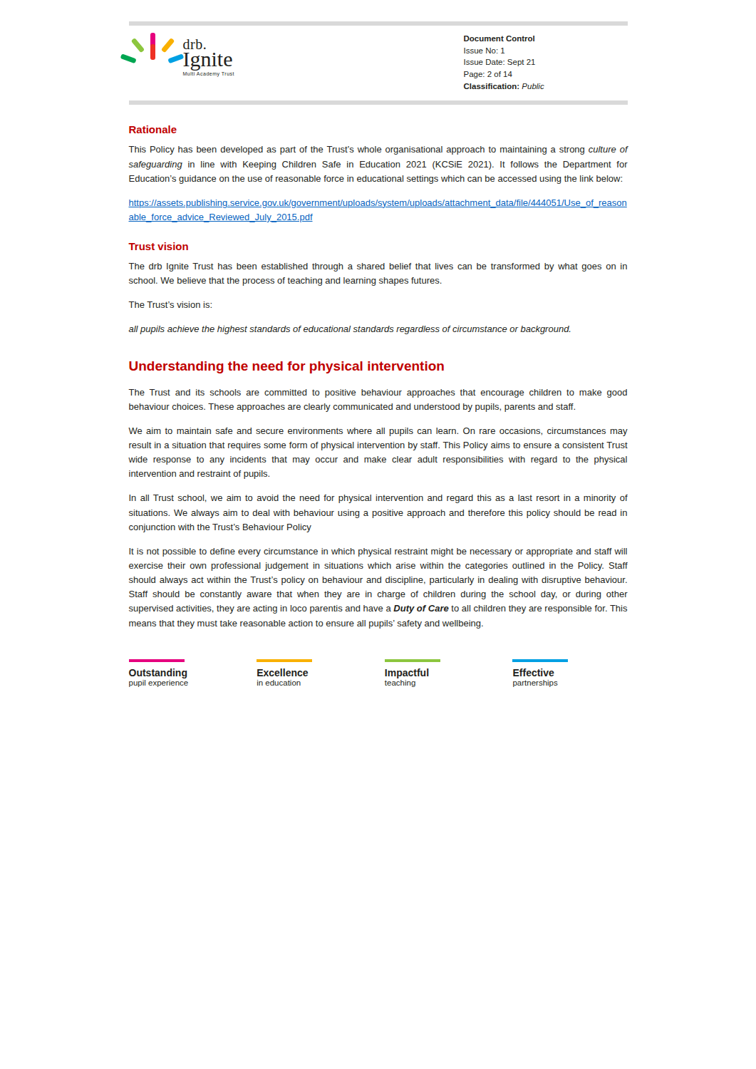drb.
Ignite
Multi Academy Trust
Document Control
Issue No: 1
Issue Date: Sept 21
Page: 2 of 14
Classification: Public
Rationale
This Policy has been developed as part of the Trust’s whole organisational approach to maintaining a strong culture of safeguarding in line with Keeping Children Safe in Education 2021 (KCSiE 2021). It follows the Department for Education’s guidance on the use of reasonable force in educational settings which can be accessed using the link below:
https://assets.publishing.service.gov.uk/government/uploads/system/uploads/attachment_data/file/444051/Use_of_reasonable_force_advice_Reviewed_July_2015.pdf
Trust vision
The drb Ignite Trust has been established through a shared belief that lives can be transformed by what goes on in school. We believe that the process of teaching and learning shapes futures.
The Trust’s vision is:
all pupils achieve the highest standards of educational standards regardless of circumstance or background.
Understanding the need for physical intervention
The Trust and its schools are committed to positive behaviour approaches that encourage children to make good behaviour choices. These approaches are clearly communicated and understood by pupils, parents and staff.
We aim to maintain safe and secure environments where all pupils can learn. On rare occasions, circumstances may result in a situation that requires some form of physical intervention by staff. This Policy aims to ensure a consistent Trust wide response to any incidents that may occur and make clear adult responsibilities with regard to the physical intervention and restraint of pupils.
In all Trust school, we aim to avoid the need for physical intervention and regard this as a last resort in a minority of situations. We always aim to deal with behaviour using a positive approach and therefore this policy should be read in conjunction with the Trust’s Behaviour Policy
It is not possible to define every circumstance in which physical restraint might be necessary or appropriate and staff will exercise their own professional judgement in situations which arise within the categories outlined in the Policy. Staff should always act within the Trust’s policy on behaviour and discipline, particularly in dealing with disruptive behaviour. Staff should be constantly aware that when they are in charge of children during the school day, or during other supervised activities, they are acting in loco parentis and have a Duty of Care to all children they are responsible for. This means that they must take reasonable action to ensure all pupils’ safety and wellbeing.
Outstanding
pupil experience
Excellence
in education
Impactful
teaching
Effective
partnerships